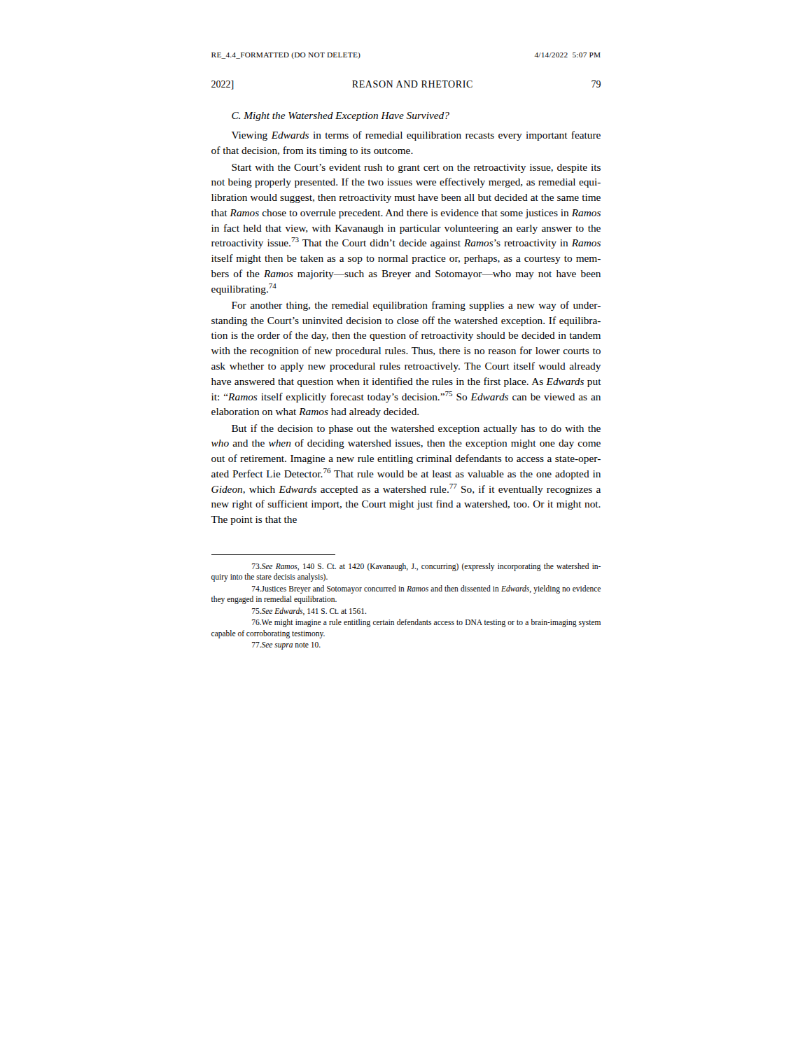RE_4.4_FORMATTED (Do Not Delete) 4/14/2022 5:07 PM
2022] REASON AND RHETORIC 79
C. Might the Watershed Exception Have Survived?
Viewing Edwards in terms of remedial equilibration recasts every important feature of that decision, from its timing to its outcome.
Start with the Court’s evident rush to grant cert on the retroactivity issue, despite its not being properly presented. If the two issues were effectively merged, as remedial equilibration would suggest, then retroactivity must have been all but decided at the same time that Ramos chose to overrule precedent. And there is evidence that some justices in Ramos in fact held that view, with Kavanaugh in particular volunteering an early answer to the retroactivity issue.73 That the Court didn’t decide against Ramos’s retroactivity in Ramos itself might then be taken as a sop to normal practice or, perhaps, as a courtesy to members of the Ramos majority—such as Breyer and Sotomayor—who may not have been equilibrating.74
For another thing, the remedial equilibration framing supplies a new way of understanding the Court’s uninvited decision to close off the watershed exception. If equilibration is the order of the day, then the question of retroactivity should be decided in tandem with the recognition of new procedural rules. Thus, there is no reason for lower courts to ask whether to apply new procedural rules retroactively. The Court itself would already have answered that question when it identified the rules in the first place. As Edwards put it: “Ramos itself explicitly forecast today’s decision.”75 So Edwards can be viewed as an elaboration on what Ramos had already decided.
But if the decision to phase out the watershed exception actually has to do with the who and the when of deciding watershed issues, then the exception might one day come out of retirement. Imagine a new rule entitling criminal defendants to access a state-operated Perfect Lie Detector.76 That rule would be at least as valuable as the one adopted in Gideon, which Edwards accepted as a watershed rule.77 So, if it eventually recognizes a new right of sufficient import, the Court might just find a watershed, too. Or it might not. The point is that the
73. See Ramos, 140 S. Ct. at 1420 (Kavanaugh, J., concurring) (expressly incorporating the watershed inquiry into the stare decisis analysis).
74. Justices Breyer and Sotomayor concurred in Ramos and then dissented in Edwards, yielding no evidence they engaged in remedial equilibration.
75. See Edwards, 141 S. Ct. at 1561.
76. We might imagine a rule entitling certain defendants access to DNA testing or to a brain-imaging system capable of corroborating testimony.
77. See supra note 10.